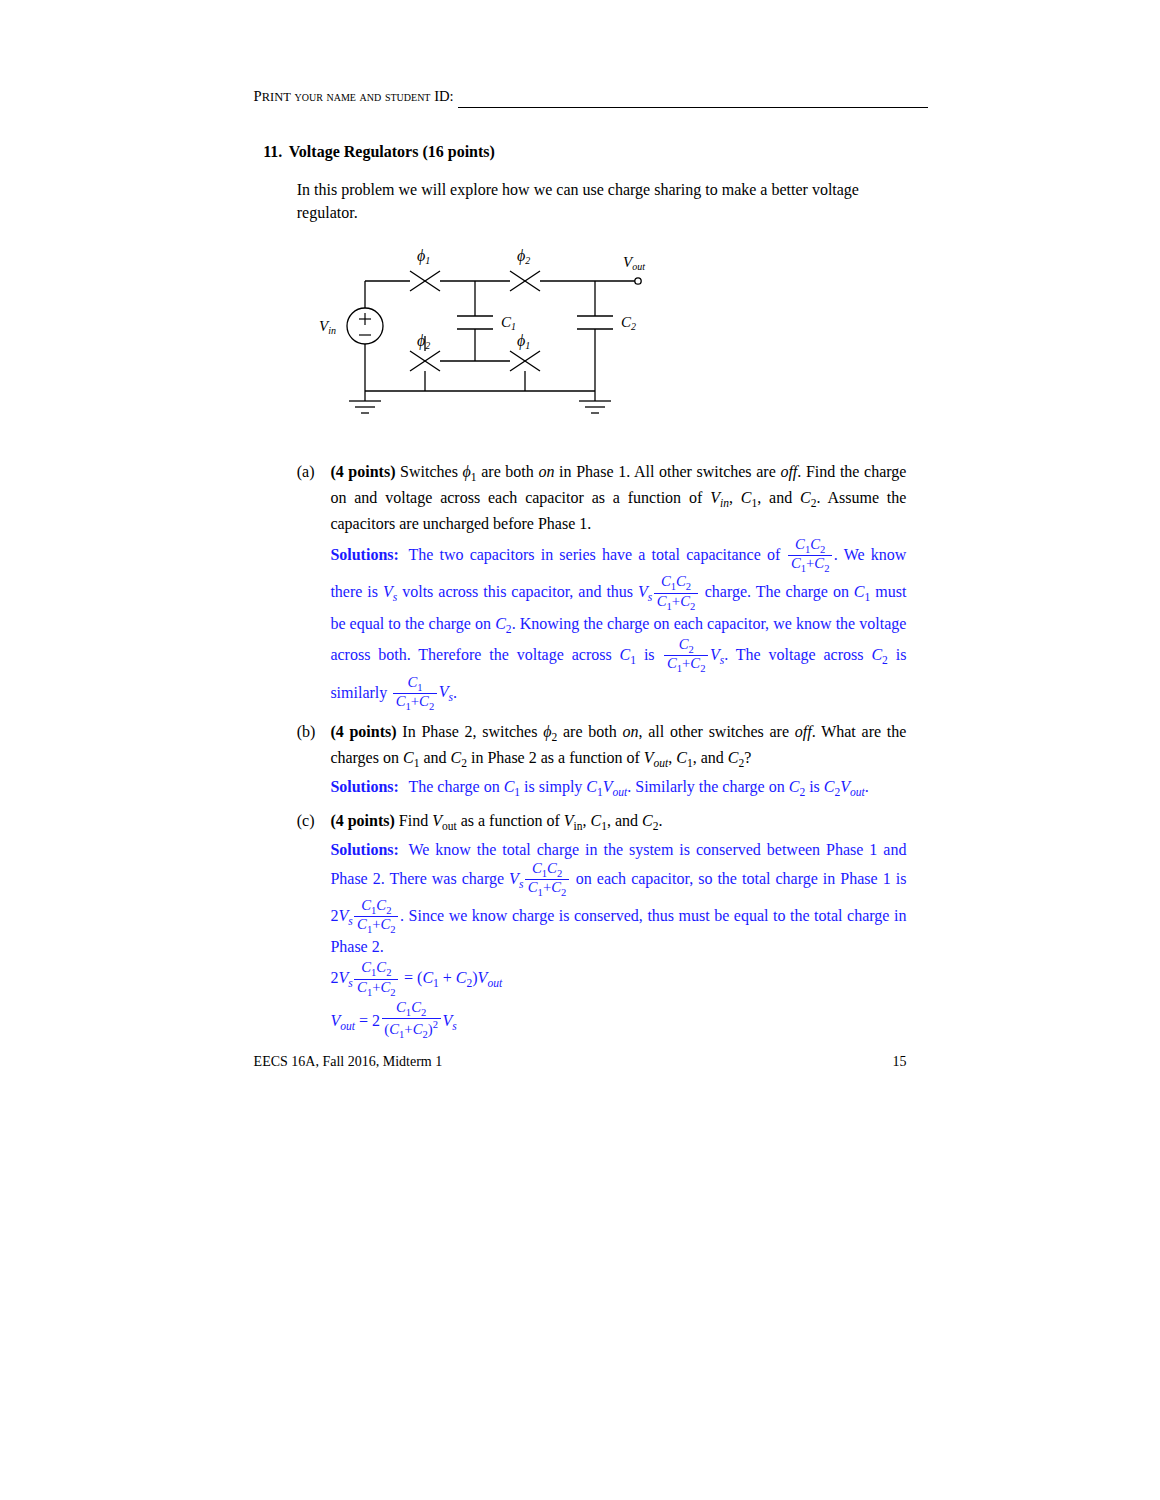PRINT your name and student ID:
11. Voltage Regulators (16 points)
In this problem we will explore how we can use charge sharing to make a better voltage regulator.
Vin ϕ1 ϕ2 ϕ2 ϕ1 C1 C2 Vout
(a) (4 points) Switches ϕ1 are both on in Phase 1. All other switches are off. Find the charge on and voltage across each capacitor as a function of Vin, C1, and C2. Assume the capacitors are uncharged before Phase 1.
Solutions: The two capacitors in series have a total capacitance of C1C2 C1+C2. We know there is Vs volts across this capacitor, and thus Vs C1C2 C1+C2 charge. The charge on C1 must be equal to the charge on C2. Knowing the charge on each capacitor, we know the voltage across both. Therefore the voltage across C1 is C2 C1+C2 Vs. The voltage across C2 is similarly C1 C1+C2 Vs.
(b) (4 points) In Phase 2, switches ϕ2 are both on, all other switches are off. What are the charges on C1 and C2 in Phase 2 as a function of Vout, C1, and C2?
Solutions: The charge on C1 is simply C1Vout. Similarly the charge on C2 is C2Vout.
(c) (4 points) Find Vout as a function of Vin, C1, and C2.
Solutions: We know the total charge in the system is conserved between Phase 1 and Phase 2. There was charge Vs C1C2 C1+C2 on each capacitor, so the total charge in Phase 1 is 2Vs C1C2 C1+C2. Since we know charge is conserved, thus must be equal to the total charge in Phase 2.
2Vs C1C2 C1+C2 = (C1 + C2)Vout
Vout = 2C1C2(C1+C2)2 Vs
EECS 16A, Fall 2016, Midterm 1 15